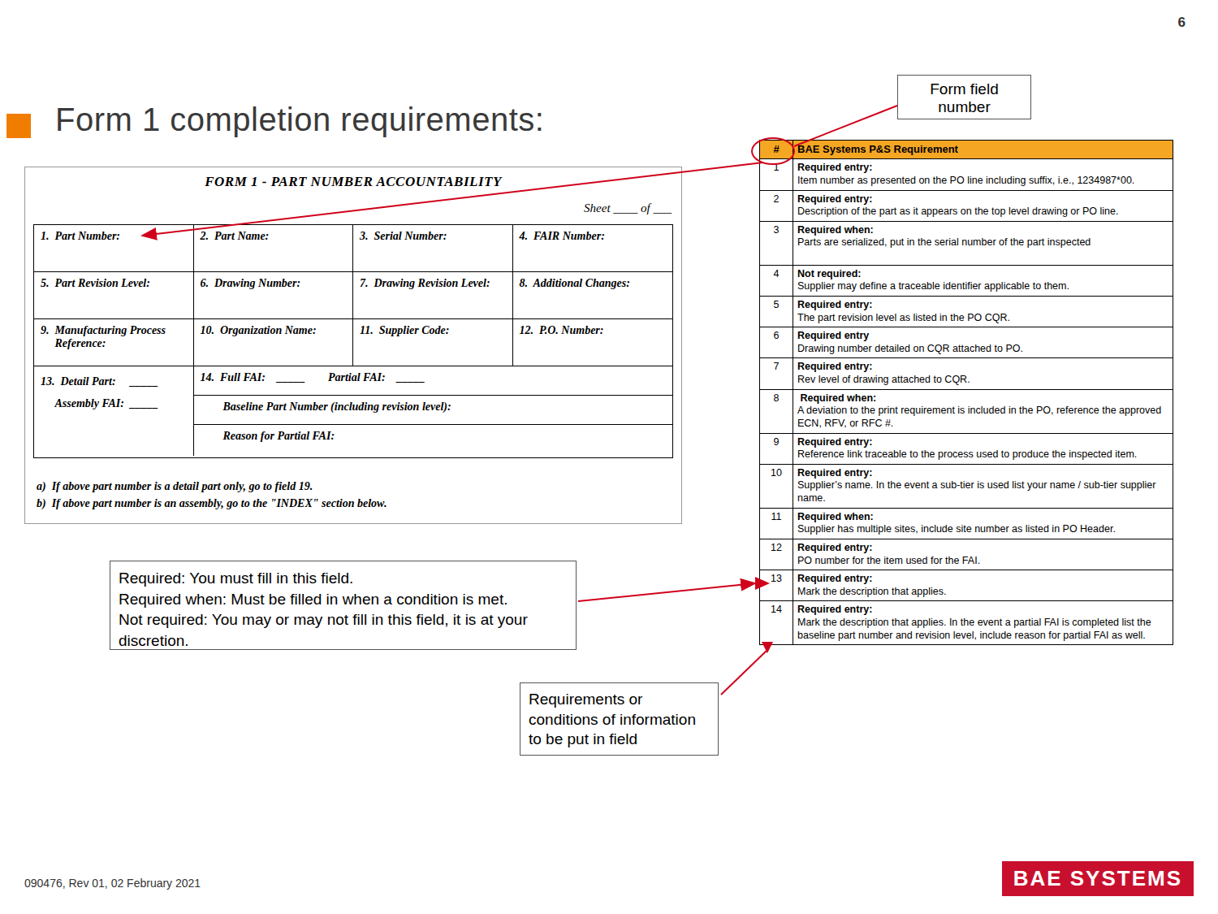6
Form 1 completion requirements:
Form field
number
FORM 1 - PART NUMBER ACCOUNTABILITY
Sheet ____ of ___
1. Part Number:
2. Part Name:
3. Serial Number:
4. FAIR Number:
5. Part Revision Level:
6. Drawing Number:
7. Drawing Revision Level:
8. Additional Changes:
9. Manufacturing Process
Reference:
10. Organization Name:
11. Supplier Code:
12. P.O. Number:
13. Detail Part: _____
Assembly FAI: _____
14. Full FAI: _____ Partial FAI: _____
Baseline Part Number (including revision level):
Reason for Partial FAI:
a) If above part number is a detail part only, go to field 19.
b) If above part number is an assembly, go to the "INDEX" section below.
Required: You must fill in this field.
Required when: Must be filled in when a condition is met.
Not required: You may or may not fill in this field, it is at your discretion.
Requirements or conditions of information to be put in field
| # | BAE Systems P&S Requirement |
| --- | --- |
| 1 | Required entry: Item number as presented on the PO line including suffix, i.e., 1234987*00. |
| 2 | Required entry: Description of the part as it appears on the top level drawing or PO line. |
| 3 | Required when: Parts are serialized, put in the serial number of the part inspected |
| 4 | Not required: Supplier may define a traceable identifier applicable to them. |
| 5 | Required entry: The part revision level as listed in the PO CQR. |
| 6 | Required entry Drawing number detailed on CQR attached to PO. |
| 7 | Required entry: Rev level of drawing attached to CQR. |
| 8 | Required when: A deviation to the print requirement is included in the PO, reference the approved ECN, RFV, or RFC #. |
| 9 | Required entry: Reference link traceable to the process used to produce the inspected item. |
| 10 | Required entry: Supplier’s name. In the event a sub-tier is used list your name / sub-tier supplier name. |
| 11 | Required when: Supplier has multiple sites, include site number as listed in PO Header. |
| 12 | Required entry: PO number for the item used for the FAI. |
| 13 | Required entry: Mark the description that applies. |
| 14 | Required entry: Mark the description that applies. In the event a partial FAI is completed list the baseline part number and revision level, include reason for partial FAI as well. |
090476, Rev 01, 02 February 2021
BAE SYSTEMS